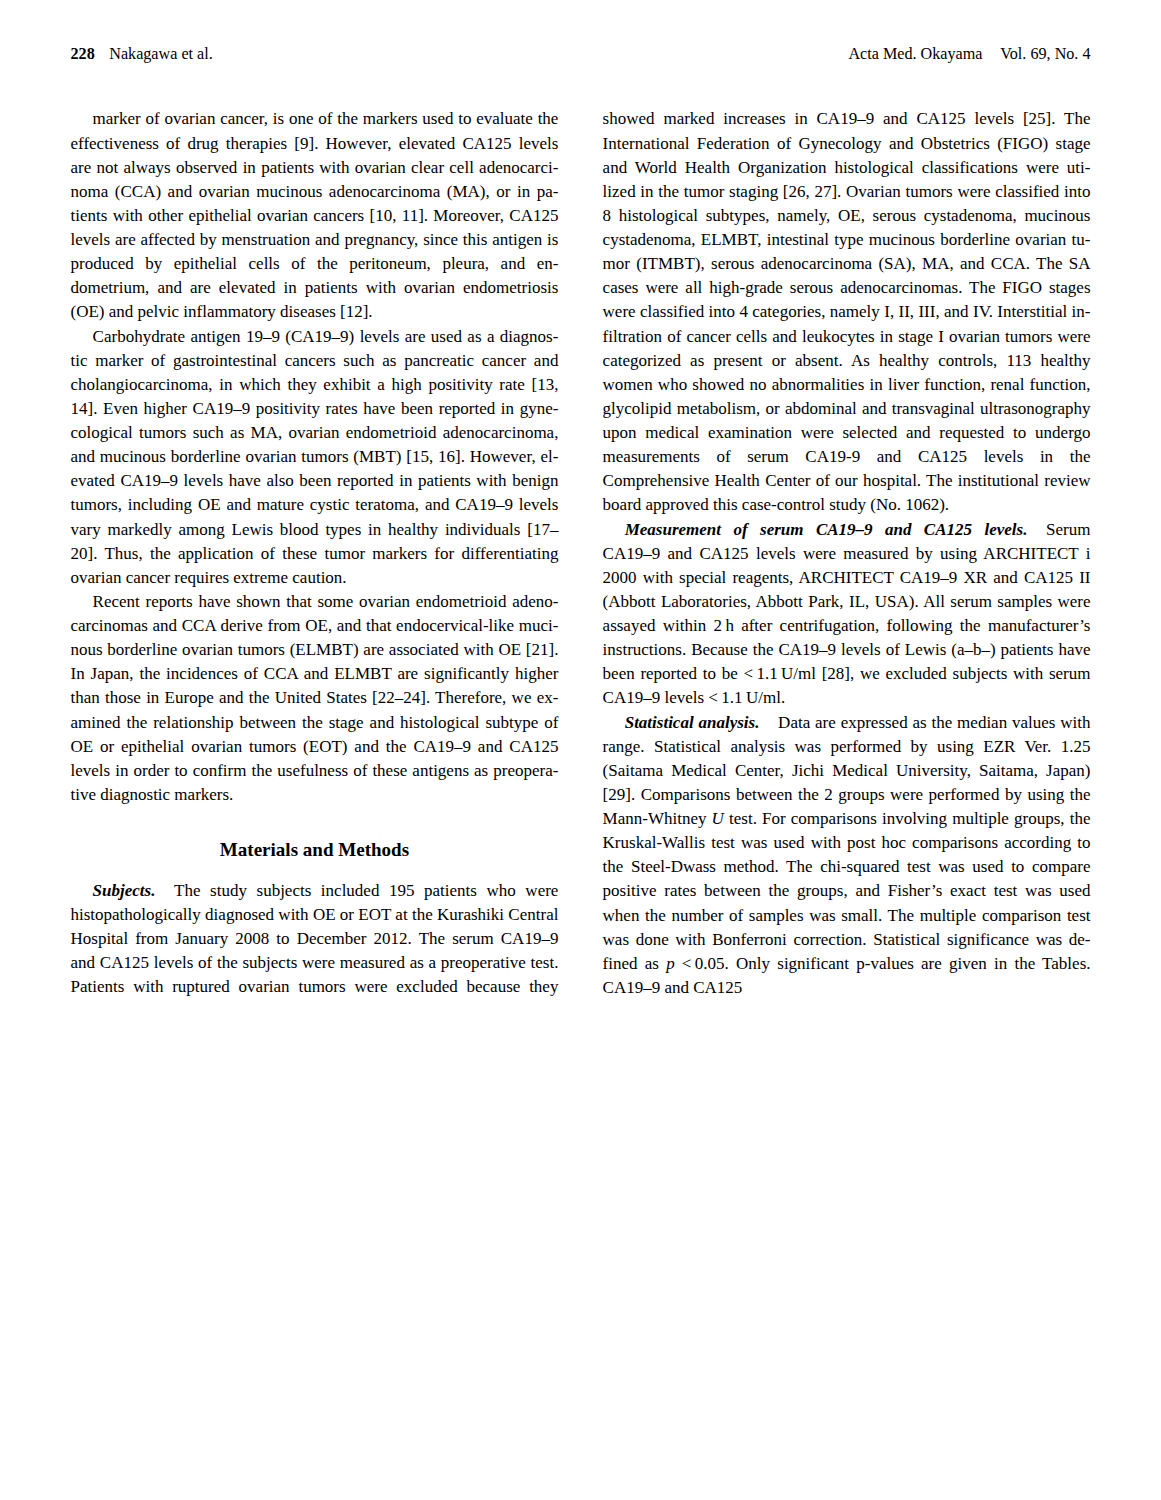228 Nakagawa et al.
Acta Med. Okayama Vol. 69, No. 4
marker of ovarian cancer, is one of the markers used to evaluate the effectiveness of drug therapies [9]. However, elevated CA125 levels are not always observed in patients with ovarian clear cell adenocarcinoma (CCA) and ovarian mucinous adenocarcinoma (MA), or in patients with other epithelial ovarian cancers [10, 11]. Moreover, CA125 levels are affected by menstruation and pregnancy, since this antigen is produced by epithelial cells of the peritoneum, pleura, and endometrium, and are elevated in patients with ovarian endometriosis (OE) and pelvic inflammatory diseases [12].
Carbohydrate antigen 19–9 (CA19–9) levels are used as a diagnostic marker of gastrointestinal cancers such as pancreatic cancer and cholangiocarcinoma, in which they exhibit a high positivity rate [13, 14]. Even higher CA19–9 positivity rates have been reported in gynecological tumors such as MA, ovarian endometrioid adenocarcinoma, and mucinous borderline ovarian tumors (MBT) [15, 16]. However, elevated CA19–9 levels have also been reported in patients with benign tumors, including OE and mature cystic teratoma, and CA19–9 levels vary markedly among Lewis blood types in healthy individuals [17–20]. Thus, the application of these tumor markers for differentiating ovarian cancer requires extreme caution.
Recent reports have shown that some ovarian endometrioid adenocarcinomas and CCA derive from OE, and that endocervical-like mucinous borderline ovarian tumors (ELMBT) are associated with OE [21]. In Japan, the incidences of CCA and ELMBT are significantly higher than those in Europe and the United States [22–24]. Therefore, we examined the relationship between the stage and histological subtype of OE or epithelial ovarian tumors (EOT) and the CA19–9 and CA125 levels in order to confirm the usefulness of these antigens as preoperative diagnostic markers.
Materials and Methods
Subjects. The study subjects included 195 patients who were histopathologically diagnosed with OE or EOT at the Kurashiki Central Hospital from January 2008 to December 2012. The serum CA19–9 and CA125 levels of the subjects were measured as a preoperative test. Patients with ruptured ovarian tumors were excluded because they showed marked increases in CA19–9 and CA125 levels [25]. The International Federation of Gynecology and Obstetrics (FIGO) stage and World Health Organization histological classifications were utilized in the tumor staging [26, 27]. Ovarian tumors were classified into 8 histological subtypes, namely, OE, serous cystadenoma, mucinous cystadenoma, ELMBT, intestinal type mucinous borderline ovarian tumor (ITMBT), serous adenocarcinoma (SA), MA, and CCA. The SA cases were all high-grade serous adenocarcinomas. The FIGO stages were classified into 4 categories, namely I, II, III, and IV. Interstitial infiltration of cancer cells and leukocytes in stage I ovarian tumors were categorized as present or absent. As healthy controls, 113 healthy women who showed no abnormalities in liver function, renal function, glycolipid metabolism, or abdominal and transvaginal ultrasonography upon medical examination were selected and requested to undergo measurements of serum CA19-9 and CA125 levels in the Comprehensive Health Center of our hospital. The institutional review board approved this case-control study (No. 1062).
Measurement of serum CA19–9 and CA125 levels. Serum CA19–9 and CA125 levels were measured by using ARCHITECT i 2000 with special reagents, ARCHITECT CA19–9 XR and CA125 II (Abbott Laboratories, Abbott Park, IL, USA). All serum samples were assayed within 2 h after centrifugation, following the manufacturer’s instructions. Because the CA19–9 levels of Lewis (a–b–) patients have been reported to be < 1.1 U/ml [28], we excluded subjects with serum CA19–9 levels < 1.1 U/ml.
Statistical analysis. Data are expressed as the median values with range. Statistical analysis was performed by using EZR Ver. 1.25 (Saitama Medical Center, Jichi Medical University, Saitama, Japan) [29]. Comparisons between the 2 groups were performed by using the Mann-Whitney U test. For comparisons involving multiple groups, the Kruskal-Wallis test was used with post hoc comparisons according to the Steel-Dwass method. The chi-squared test was used to compare positive rates between the groups, and Fisher’s exact test was used when the number of samples was small. The multiple comparison test was done with Bonferroni correction. Statistical significance was defined as p < 0.05. Only significant p-values are given in the Tables. CA19–9 and CA125